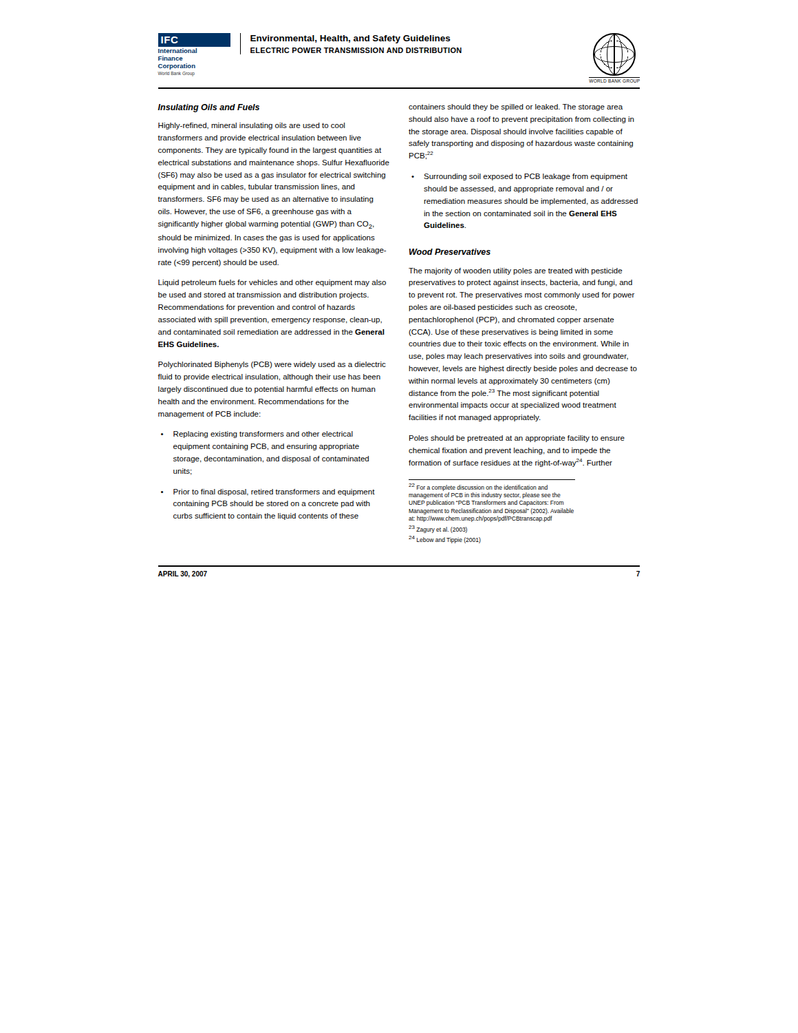IFC
International
Finance
Corporation
World Bank Group
Environmental, Health, and Safety Guidelines
ELECTRIC POWER TRANSMISSION AND DISTRIBUTION
WORLD BANK GROUP
Insulating Oils and Fuels
Highly-refined, mineral insulating oils are used to cool transformers and provide electrical insulation between live components. They are typically found in the largest quantities at electrical substations and maintenance shops. Sulfur Hexafluoride (SF6) may also be used as a gas insulator for electrical switching equipment and in cables, tubular transmission lines, and transformers. SF6 may be used as an alternative to insulating oils. However, the use of SF6, a greenhouse gas with a significantly higher global warming potential (GWP) than CO2, should be minimized. In cases the gas is used for applications involving high voltages (>350 KV), equipment with a low leakage- rate (<99 percent) should be used.
Liquid petroleum fuels for vehicles and other equipment may also be used and stored at transmission and distribution projects. Recommendations for prevention and control of hazards associated with spill prevention, emergency response, clean-up, and contaminated soil remediation are addressed in the General EHS Guidelines.
Polychlorinated Biphenyls (PCB) were widely used as a dielectric fluid to provide electrical insulation, although their use has been largely discontinued due to potential harmful effects on human health and the environment. Recommendations for the management of PCB include:
Replacing existing transformers and other electrical equipment containing PCB, and ensuring appropriate storage, decontamination, and disposal of contaminated units;
Prior to final disposal, retired transformers and equipment containing PCB should be stored on a concrete pad with curbs sufficient to contain the liquid contents of these
containers should they be spilled or leaked. The storage area should also have a roof to prevent precipitation from collecting in the storage area. Disposal should involve facilities capable of safely transporting and disposing of hazardous waste containing PCB;22
Surrounding soil exposed to PCB leakage from equipment should be assessed, and appropriate removal and / or remediation measures should be implemented, as addressed in the section on contaminated soil in the General EHS Guidelines.
Wood Preservatives
The majority of wooden utility poles are treated with pesticide preservatives to protect against insects, bacteria, and fungi, and to prevent rot. The preservatives most commonly used for power poles are oil-based pesticides such as creosote, pentachlorophenol (PCP), and chromated copper arsenate (CCA). Use of these preservatives is being limited in some countries due to their toxic effects on the environment. While in use, poles may leach preservatives into soils and groundwater, however, levels are highest directly beside poles and decrease to within normal levels at approximately 30 centimeters (cm) distance from the pole.23 The most significant potential environmental impacts occur at specialized wood treatment facilities if not managed appropriately.
Poles should be pretreated at an appropriate facility to ensure chemical fixation and prevent leaching, and to impede the formation of surface residues at the right-of-way24. Further
22 For a complete discussion on the identification and management of PCB in this industry sector, please see the UNEP publication “PCB Transformers and Capacitors: From Management to Reclassification and Disposal” (2002). Available at: http://www.chem.unep.ch/pops/pdf/PCBtranscap.pdf
23 Zagury et al. (2003)
24 Lebow and Tippie (2001)
APRIL 30, 2007
7